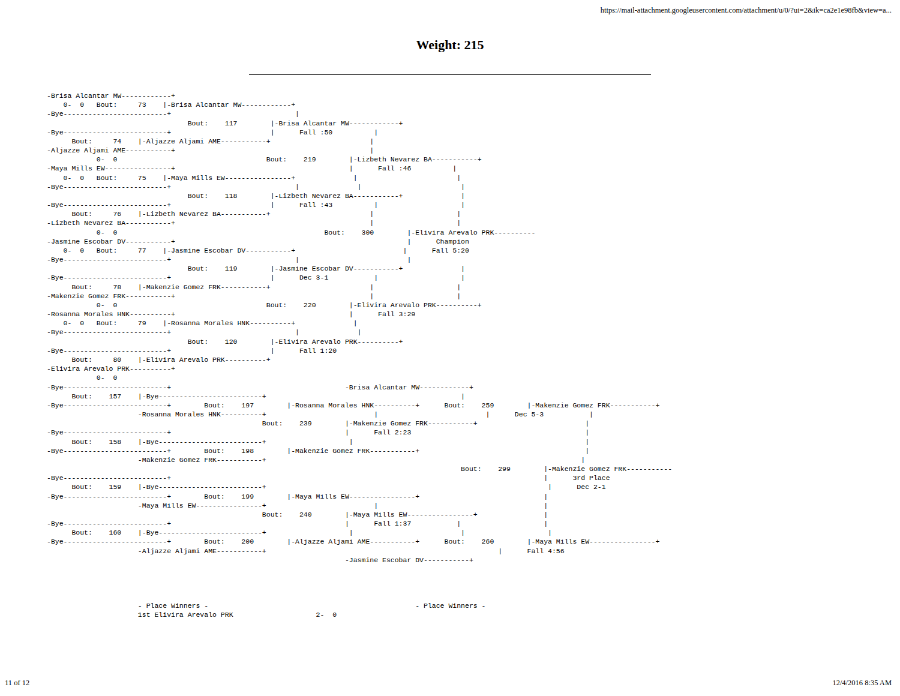https://mail-attachment.googleusercontent.com/attachment/u/0/?ui=2&ik=ca2e1e98fb&view=a...
Weight: 215
-Brisa Alcantar MW------------+
    0-  0   Bout:     73    |-Brisa Alcantar MW------------+
-Bye-------------------------+                              |
                                  Bout:    117        |-Brisa Alcantar MW------------+
-Bye-------------------------+                        |      Fall :50          |
      Bout:     74    |-Aljazze Aljami AME-----------+                        |
-Aljazze Aljami AME-----------+                                               |
            0-  0                                    Bout:    219        |-Lizbeth Nevarez BA-----------+
-Maya Mills EW----------------+                                          |      Fall :46          |
    0-  0   Bout:     75    |-Maya Mills EW----------------+              |                        |
-Bye-------------------------+                              |              |                        |
                                  Bout:    118        |-Lizbeth Nevarez BA-----------+              |
-Bye-------------------------+                        |      Fall :43          |                    |
      Bout:     76    |-Lizbeth Nevarez BA-----------+                        |                    |
-Lizbeth Nevarez BA-----------+                                               |                    |
            0-  0                                                  Bout:    300        |-Elivira Arevalo PRK----------
-Jasmine Escobar DV-----------+                                                        |      Champion
    0-  0   Bout:     77    |-Jasmine Escobar DV-----------+                          |      Fall 5:20
-Bye-------------------------+                              |                          |
                                  Bout:    119        |-Jasmine Escobar DV-----------+              |
-Bye-------------------------+                        |      Dec 3-1           |                    |
      Bout:     78    |-Makenzie Gomez FRK-----------+                        |                    |
-Makenzie Gomez FRK-----------+                                               |                    |
            0-  0                                    Bout:    220        |-Elivira Arevalo PRK----------+
-Rosanna Morales HNK----------+                                          |      Fall 3:29
    0-  0   Bout:     79    |-Rosanna Morales HNK----------+              |
-Bye-------------------------+                              |              |
                                  Bout:    120        |-Elivira Arevalo PRK----------+
-Bye-------------------------+                        |      Fall 1:20
      Bout:     80    |-Elivira Arevalo PRK----------+
-Elivira Arevalo PRK----------+
            0-  0
-Bye-------------------------+                                          -Brisa Alcantar MW------------+
      Bout:    157    |-Bye-------------------------+                                               |
-Bye-------------------------+        Bout:    197        |-Rosanna Morales HNK----------+      Bout:    259        |-Makenzie Gomez FRK-----------+
                      -Rosanna Morales HNK----------+                          |                          |      Dec 5-3           |
                                                    Bout:    239        |-Makenzie Gomez FRK-----------+                          |
-Bye-------------------------+                                          |      Fall 2:23                                          |
      Bout:    158    |-Bye-------------------------+                    |                                                        |
-Bye-------------------------+        Bout:    198        |-Makenzie Gomez FRK-----------+                                        |
                      -Makenzie Gomez FRK-----------+                                                                            |
                                                                                                    Bout:    299        |-Makenzie Gomez FRK-----------
-Bye-------------------------+                                                                                          |      3rd Place
      Bout:    159    |-Bye-------------------------+                                                                    |      Dec 2-1
-Bye-------------------------+        Bout:    199        |-Maya Mills EW----------------+                              |
                      -Maya Mills EW----------------+                          |                                        |
                                                    Bout:    240        |-Maya Mills EW----------------+                |
-Bye-------------------------+                                          |      Fall 1:37           |                    |
      Bout:    160    |-Bye-------------------------+                    |                          |                    |
-Bye-------------------------+        Bout:    200        |-Aljazze Aljami AME-----------+      Bout:    260        |-Maya Mills EW----------------+
                      -Aljazze Aljami AME-----------+                                                        |      Fall 4:56
                                                                        -Jasmine Escobar DV-----------+




                      - Place Winners -                                                  - Place Winners -
                      1st Elivira Arevalo PRK                    2-  0
11 of 12
12/4/2016 8:35 AM